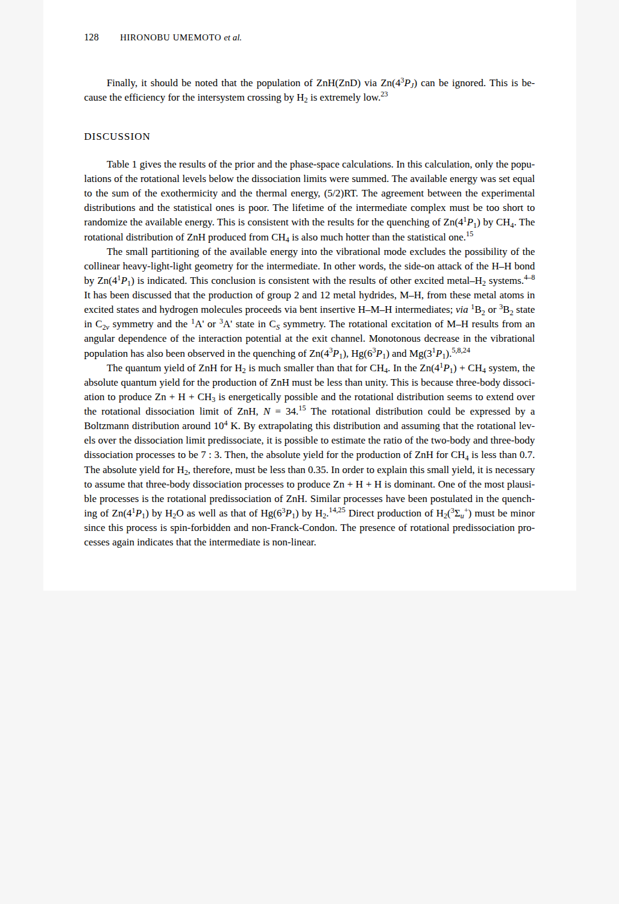128 Hironobu Umemoto et al.
Finally, it should be noted that the population of ZnH(ZnD) via Zn(43PJ) can be ignored. This is because the efficiency for the intersystem crossing by H2 is extremely low.23
Discussion
Table 1 gives the results of the prior and the phase-space calculations. In this calculation, only the populations of the rotational levels below the dissociation limits were summed. The available energy was set equal to the sum of the exothermicity and the thermal energy, (5/2)RT. The agreement between the experimental distributions and the statistical ones is poor. The lifetime of the intermediate complex must be too short to randomize the available energy. This is consistent with the results for the quenching of Zn(41P1) by CH4. The rotational distribution of ZnH produced from CH4 is also much hotter than the statistical one.15
The small partitioning of the available energy into the vibrational mode excludes the possibility of the collinear heavy-light-light geometry for the intermediate. In other words, the side-on attack of the H–H bond by Zn(41P1) is indicated. This conclusion is consistent with the results of other excited metal–H2 systems.4–8 It has been discussed that the production of group 2 and 12 metal hydrides, M–H, from these metal atoms in excited states and hydrogen molecules proceeds via bent insertive H–M–H intermediates; via 1B2 or 3B2 state in C2v symmetry and the 1A' or 3A' state in CS symmetry. The rotational excitation of M–H results from an angular dependence of the interaction potential at the exit channel. Monotonous decrease in the vibrational population has also been observed in the quenching of Zn(43P1), Hg(63P1) and Mg(31P1).5,8,24
The quantum yield of ZnH for H2 is much smaller than that for CH4. In the Zn(41P1) + CH4 system, the absolute quantum yield for the production of ZnH must be less than unity. This is because three-body dissociation to produce Zn + H + CH3 is energetically possible and the rotational distribution seems to extend over the rotational dissociation limit of ZnH, N = 34.15 The rotational distribution could be expressed by a Boltzmann distribution around 104 K. By extrapolating this distribution and assuming that the rotational levels over the dissociation limit predissociate, it is possible to estimate the ratio of the two-body and three-body dissociation processes to be 7 : 3. Then, the absolute yield for the production of ZnH for CH4 is less than 0.7. The absolute yield for H2, therefore, must be less than 0.35. In order to explain this small yield, it is necessary to assume that three-body dissociation processes to produce Zn + H + H is dominant. One of the most plausible processes is the rotational predissociation of ZnH. Similar processes have been postulated in the quenching of Zn(41P1) by H2O as well as that of Hg(63P1) by H2.14,25 Direct production of H2(3Σu+) must be minor since this process is spin-forbidden and non-Franck-Condon. The presence of rotational predissociation processes again indicates that the intermediate is non-linear.